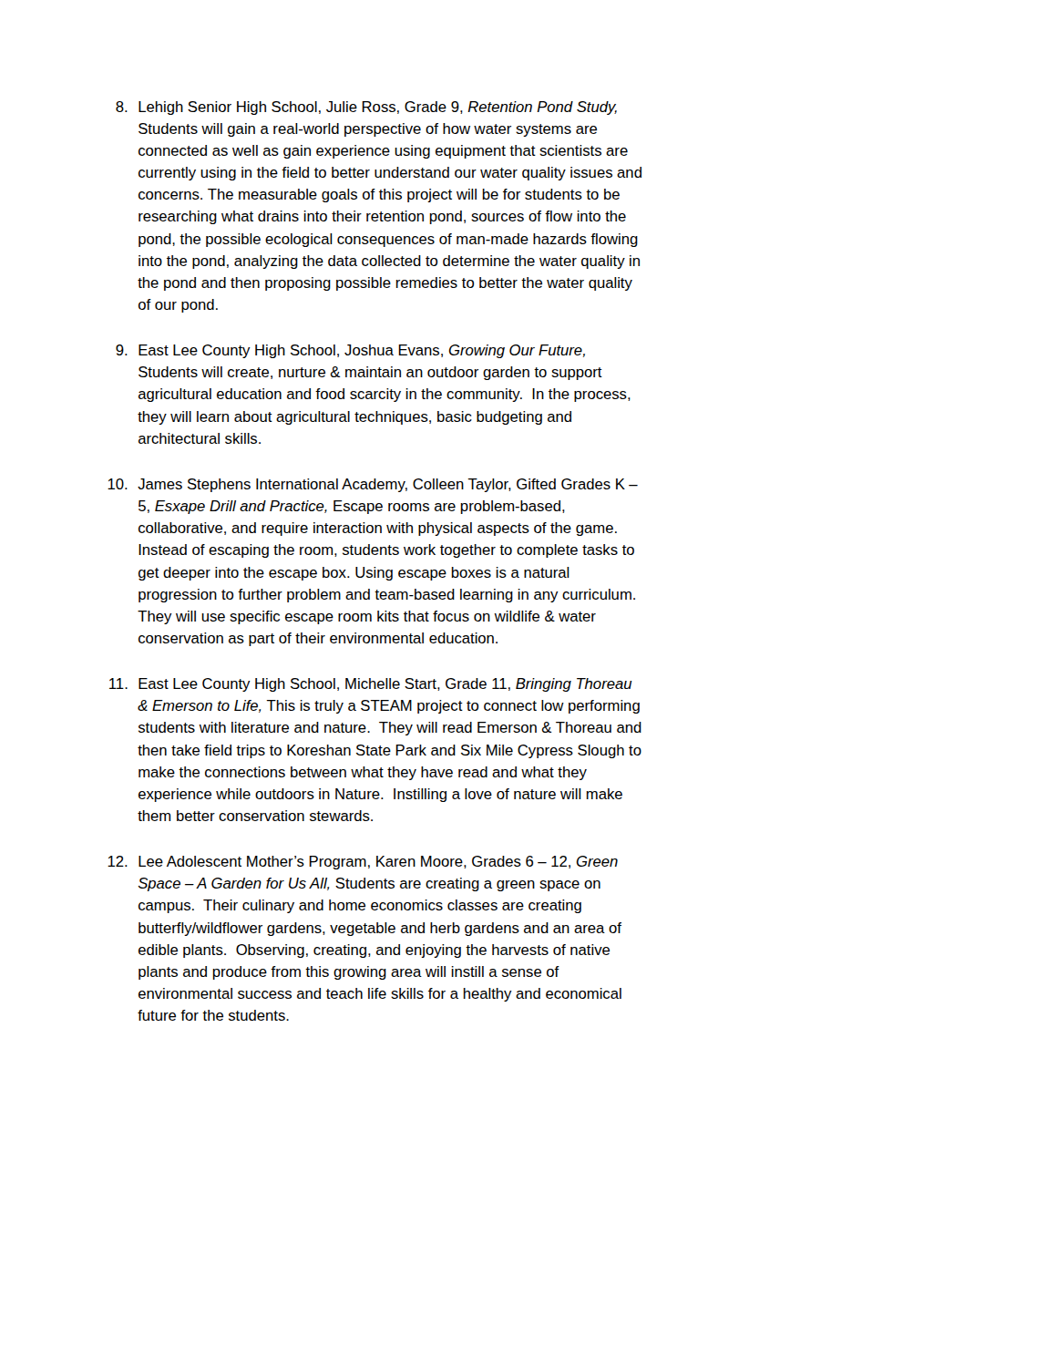Lehigh Senior High School, Julie Ross, Grade 9, Retention Pond Study, Students will gain a real-world perspective of how water systems are connected as well as gain experience using equipment that scientists are currently using in the field to better understand our water quality issues and concerns. The measurable goals of this project will be for students to be researching what drains into their retention pond, sources of flow into the pond, the possible ecological consequences of man-made hazards flowing into the pond, analyzing the data collected to determine the water quality in the pond and then proposing possible remedies to better the water quality of our pond.
East Lee County High School, Joshua Evans, Growing Our Future, Students will create, nurture & maintain an outdoor garden to support agricultural education and food scarcity in the community. In the process, they will learn about agricultural techniques, basic budgeting and architectural skills.
James Stephens International Academy, Colleen Taylor, Gifted Grades K – 5, Esxape Drill and Practice, Escape rooms are problem-based, collaborative, and require interaction with physical aspects of the game. Instead of escaping the room, students work together to complete tasks to get deeper into the escape box. Using escape boxes is a natural progression to further problem and team-based learning in any curriculum. They will use specific escape room kits that focus on wildlife & water conservation as part of their environmental education.
East Lee County High School, Michelle Start, Grade 11, Bringing Thoreau & Emerson to Life, This is truly a STEAM project to connect low performing students with literature and nature. They will read Emerson & Thoreau and then take field trips to Koreshan State Park and Six Mile Cypress Slough to make the connections between what they have read and what they experience while outdoors in Nature. Instilling a love of nature will make them better conservation stewards.
Lee Adolescent Mother’s Program, Karen Moore, Grades 6 – 12, Green Space – A Garden for Us All, Students are creating a green space on campus. Their culinary and home economics classes are creating butterfly/wildflower gardens, vegetable and herb gardens and an area of edible plants. Observing, creating, and enjoying the harvests of native plants and produce from this growing area will instill a sense of environmental success and teach life skills for a healthy and economical future for the students.